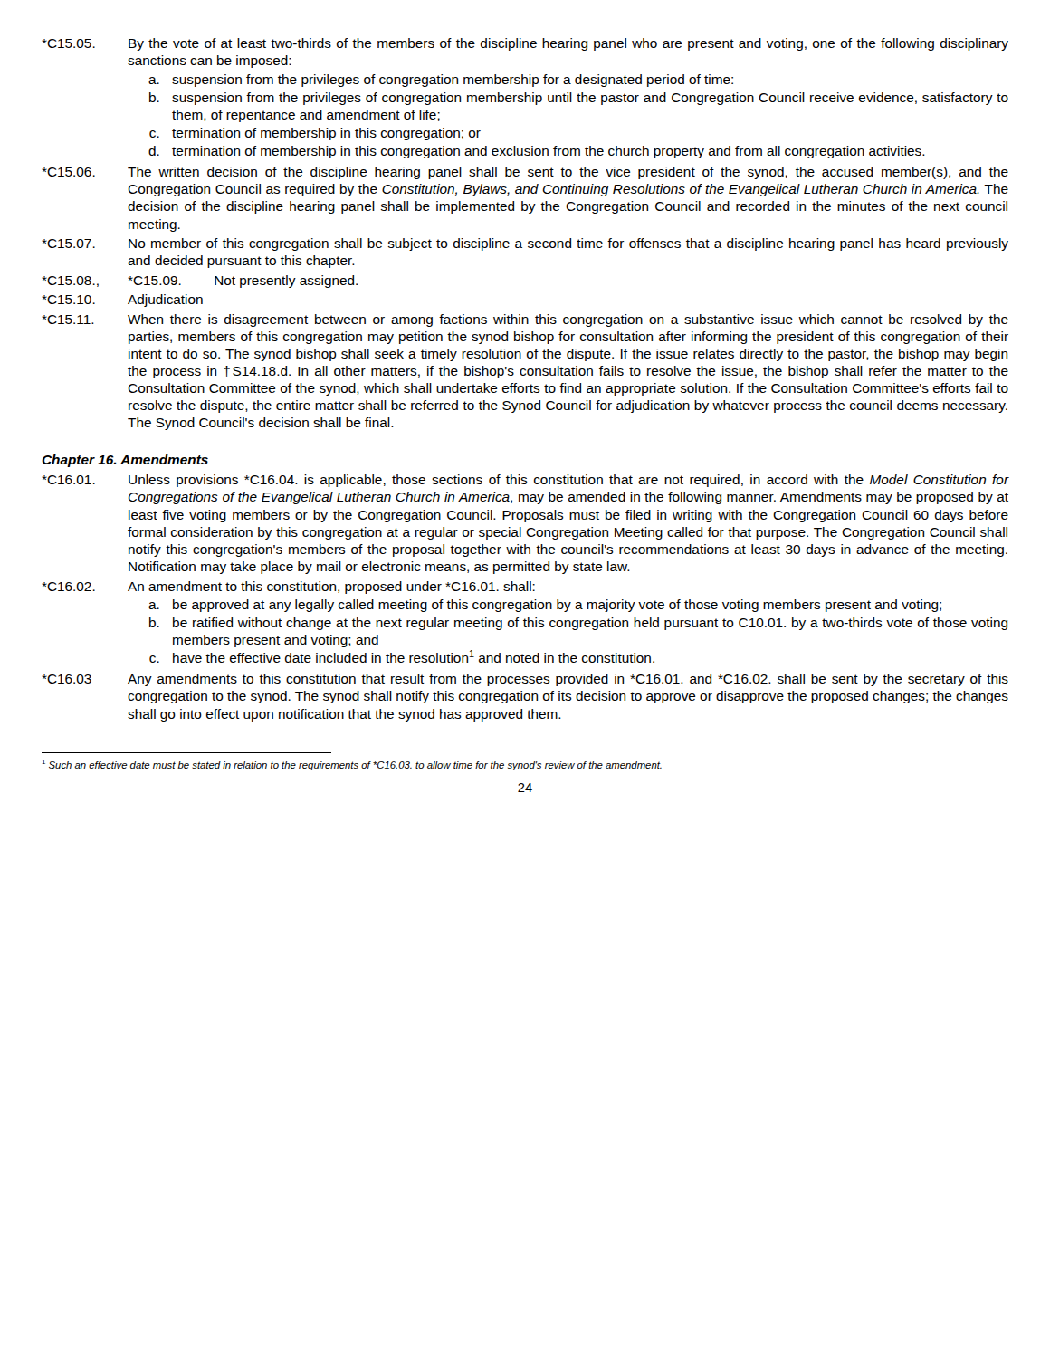*C15.05.
By the vote of at least two-thirds of the members of the discipline hearing panel who are present and voting, one of the following disciplinary sanctions can be imposed:
suspension from the privileges of congregation membership for a designated period of time:
suspension from the privileges of congregation membership until the pastor and Congregation Council receive evidence, satisfactory to them, of repentance and amendment of life;
termination of membership in this congregation; or
termination of membership in this congregation and exclusion from the church property and from all congregation activities.
*C15.06.
The written decision of the discipline hearing panel shall be sent to the vice president of the synod, the accused member(s), and the Congregation Council as required by the Constitution, Bylaws, and Continuing Resolutions of the Evangelical Lutheran Church in America. The decision of the discipline hearing panel shall be implemented by the Congregation Council and recorded in the minutes of the next council meeting.
*C15.07.
No member of this congregation shall be subject to discipline a second time for offenses that a discipline hearing panel has heard previously and decided pursuant to this chapter.
*C15.08.,
*C15.09.
Not presently assigned.
*C15.10.
Adjudication
*C15.11.
When there is disagreement between or among factions within this congregation on a substantive issue which cannot be resolved by the parties, members of this congregation may petition the synod bishop for consultation after informing the president of this congregation of their intent to do so. The synod bishop shall seek a timely resolution of the dispute. If the issue relates directly to the pastor, the bishop may begin the process in †S14.18.d. In all other matters, if the bishop's consultation fails to resolve the issue, the bishop shall refer the matter to the Consultation Committee of the synod, which shall undertake efforts to find an appropriate solution. If the Consultation Committee's efforts fail to resolve the dispute, the entire matter shall be referred to the Synod Council for adjudication by whatever process the council deems necessary. The Synod Council's decision shall be final.
Chapter 16. Amendments
*C16.01.
Unless provisions *C16.04. is applicable, those sections of this constitution that are not required, in accord with the Model Constitution for Congregations of the Evangelical Lutheran Church in America, may be amended in the following manner. Amendments may be proposed by at least five voting members or by the Congregation Council. Proposals must be filed in writing with the Congregation Council 60 days before formal consideration by this congregation at a regular or special Congregation Meeting called for that purpose. The Congregation Council shall notify this congregation's members of the proposal together with the council's recommendations at least 30 days in advance of the meeting. Notification may take place by mail or electronic means, as permitted by state law.
*C16.02.
An amendment to this constitution, proposed under *C16.01. shall:
be approved at any legally called meeting of this congregation by a majority vote of those voting members present and voting;
be ratified without change at the next regular meeting of this congregation held pursuant to C10.01. by a two-thirds vote of those voting members present and voting; and
have the effective date included in the resolution1 and noted in the constitution.
*C16.03
Any amendments to this constitution that result from the processes provided in *C16.01. and *C16.02. shall be sent by the secretary of this congregation to the synod. The synod shall notify this congregation of its decision to approve or disapprove the proposed changes; the changes shall go into effect upon notification that the synod has approved them.
1 Such an effective date must be stated in relation to the requirements of *C16.03. to allow time for the synod's review of the amendment.
24